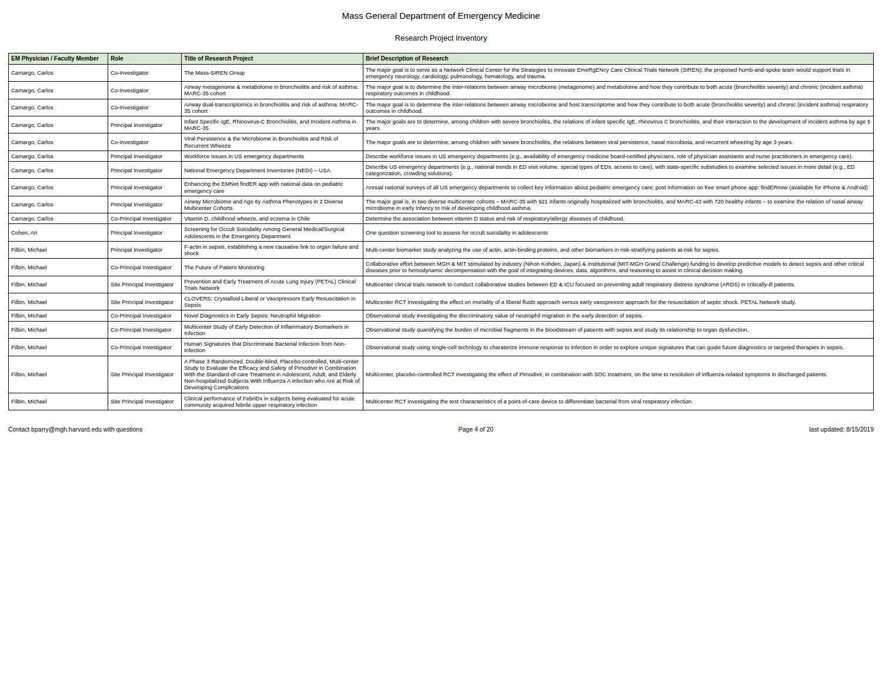Mass General Department of Emergency Medicine
Research Project Inventory
| EM Physician / Faculty Member | Role | Title of Research Project | Brief Description of Research |
| --- | --- | --- | --- |
| Camargo, Carlos | Co-Investigator | The Mass-SIREN Group | The major goal is to serve as a Network Clinical Center for the Strategies to Innovate EmeRgENcy Care Clinical Trials Network (SIREN); the proposed humb-and-spoke team would support trials in emergency neurology, cardiology, pulmonology, hematology, and trauma. |
| Camargo, Carlos | Co-Investigator | Airway metagenome & metabolome in bronchiolitis and risk of asthma: MARC-35 cohort | The major goal is to determine the inter-relations between airway microbiome (metagenome) and metabolome and how they contribute to both acute (bronchiolitis severity) and chronic (incident asthma) respiratory outcomes in childhood. |
| Camargo, Carlos | Co-Investigator | Airway dual-transcriptomics in bronchiolitis and risk of asthma: MARC-35 cohort | The major goal is to determine the inter-relations between airway microbiome and host transcriptome and how they contribute to both acute (bronchiolitis severity) and chronic (incident asthma) respiratory outcomes in childhood. |
| Camargo, Carlos | Principal Investigator | Infant Specific-IgE, Rhinovirus-C Bronchiolitis, and Incident Asthma in MARC-35 | The major goals are to determine, among children with severe bronchiolitis, the relations of infant specific IgE, rhinovirus C bronchiolitis, and their interaction to the development of incident asthma by age 5 years. |
| Camargo, Carlos | Co-Investigator | Viral Persistence & the Microbiome in Bronchiolitis and Risk of Recurrent Wheeze | The major goals are to determine, among children with severe bronchiolitis, the relations between viral persistence, nasal microbiota, and recurrent wheezing by age 3 years. |
| Camargo, Carlos | Principal Investigator | Workforce issues in US emergency departments | Describe workforce issues in US emergency departments (e.g., availability of emergency medicine board-certified physicians, role of physician assistants and nurse practitioners in emergency care). |
| Camargo, Carlos | Principal Investigator | National Emergency Department Inventories (NEDI) – USA | Describe US emergency departments (e.g., national trends in ED visit volume, special types of EDs, access to care), with state-specific substudies to examine selected issues in more detail (e.g., ED categorization, crowding solutions). |
| Camargo, Carlos | Principal Investigator | Enhancing the EMNet findER app with national data on pediatric emergency care | Annual national surveys of all US emergency departments to collect key information about pediatric emergency care; post information on free smart phone app: findERnow (available for iPhone & Android) |
| Camargo, Carlos | Principal Investigator | Airway Microbiome and Age 6y Asthma Phenotypes in 2 Diverse Multicenter Cohorts | The major goal is, in two diverse multicenter cohorts – MARC-35 with 921 infants originally hospitalized with bronchiolitis, and MARC-43 with 720 healthy infants – to examine the relation of nasal airway microbiome in early infancy to risk of developing childhood asthma. |
| Camargo, Carlos | Co-Principal Investigator | Vitamin D, childhood wheeze, and eczema in Chile | Determine the association between vitamin D status and risk of respiratory/allergy diseases of childhood. |
| Cohen, Ari | Principal Investigator | Screening for Occult Suicidality Among General Medical/Surgical Adolescents in the Emergency Department | One question screening tool to assess for occult suicidality in adolescents |
| Filbin, Michael | Principal Investigator | F-actin in sepsis, establishing a new causative link to organ failure and shock | Multi-center biomarker study analyzing the use of actin, actin-binding proteins, and other biomarkers in risk-stratifying patients at-risk for sepsis. |
| Filbin, Michael | Co-Principal Investigator | The Future of Patient Monitoring | Collaborative effort between MGH & MIT stimulated by industry (Nihon Kohden, Japan) & institutional (MIT-MGH Grand Challenge) funding to develop predictive models to detect sepsis and other critical diseases prior to hemodynamic decompensation with the goal of integrating devices, data, algorithms, and reasoning to assist in clinical decision making. |
| Filbin, Michael | Site Principal Investigator | Prevention and Early Treatment of Acute Lung Injury (PETAL) Clinical Trials Network | Multicenter clinical trials network to conduct collaborative studies between ED & ICU focused on preventing adult respiratory distress syndrome (ARDS) in critically-ill patients. |
| Filbin, Michael | Site Principal Investigator | CLOVERS: Crystalloid Liberal or Vasopressors Early Resuscitation in Sepsis | Multicenter RCT investigating the effect on mortality of a liberal fluids approach versus early vasopressor approach for the resuscitation of septic shock. PETAL Network study. |
| Filbin, Michael | Co-Principal Investigator | Novel Diagnostics in Early Sepsis: Neutrophil Migration | Observational study investigating the discriminatory value of neutrophil migration in the early detection of sepsis. |
| Filbin, Michael | Co-Principal Investigator | Multicenter Study of Early Detection of Inflammatory Biomarkers in Infection | Observational study quantifying the burden of microbial fragments in the bloodstream of patients with sepsis and study its relationship to organ dysfunction. |
| Filbin, Michael | Co-Principal Investigator | Human Signatures that Discriminate Bacterial Infection from Non-Infection | Observational study using single-cell technlogy to charaterize immune response to infection in order to explore unique signatures that can guide future diagnostics or targeted therapies in sepsis. |
| Filbin, Michael | Site Principal Investigator | A Phase 3 Randomized, Double-blind, Placebo-controlled, Multi-center Study to Evaluate the Efficacy and Safety of Pimodivir in Combination With the Standard-of-care Treatment in Adolescent, Adult, and Elderly Non-hospitalized Subjects With Influenza A Infection who Are at Risk of Developing Complications | Multicenter, placebo-controlled RCT investigating the effect of Pimodivir, in combination with SOC treatment, on the time to resolution of influenza-related symptoms in discharged patients. |
| Filbin, Michael | Site Principal Investigator | Clinical performance of FebriDx in subjects being evaluated for acute community acquired febrile upper respiratory infection | Multicenter RCT investigating the test characteristics of a point-of-care device to differentiate bacterial from viral respiratory infection. |
Contact bparry@mgh.harvard.edu with questions
Page 4 of 20
last updated: 8/15/2019